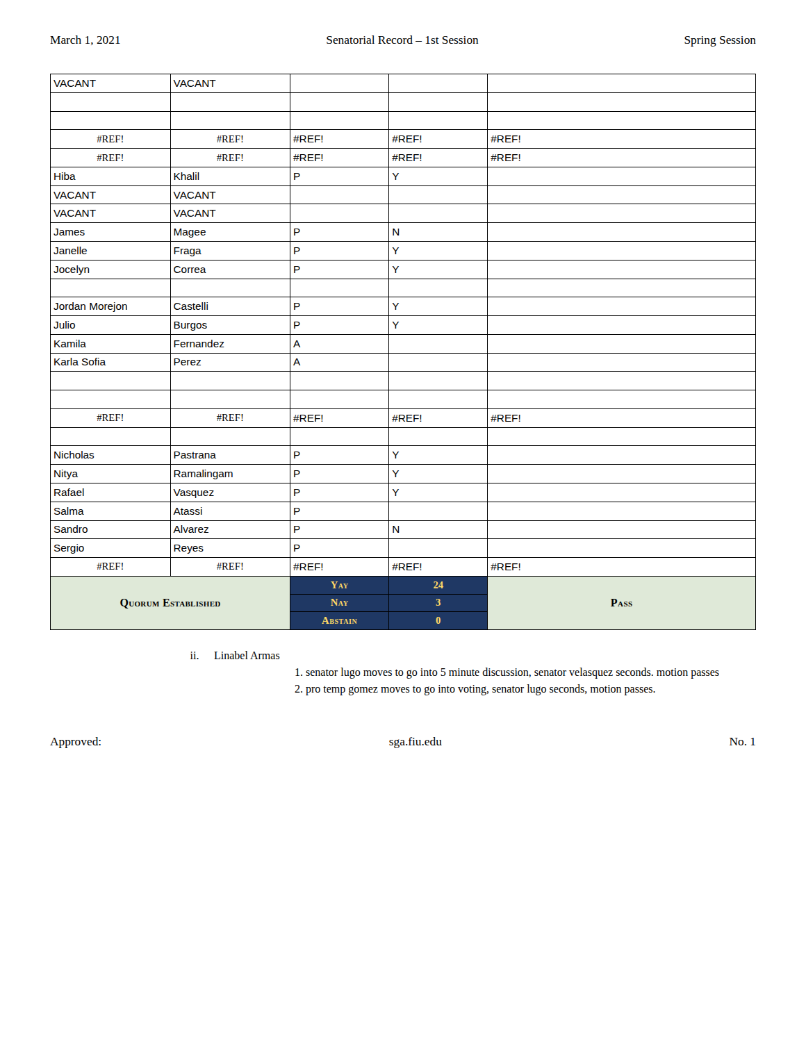March 1, 2021
Senatorial Record – 1st Session
Spring Session
| VACANT | VACANT | | | |
| #REF! | #REF! | #REF! | #REF! | #REF! |
| #REF! | #REF! | #REF! | #REF! | #REF! |
| Hiba | Khalil | P | Y | |
| VACANT | VACANT | | | |
| VACANT | VACANT | | | |
| James | Magee | P | N | |
| Janelle | Fraga | P | Y | |
| Jocelyn | Correa | P | Y | |
| Jordan Morejon | Castelli | P | Y | |
| Julio | Burgos | P | Y | |
| Kamila | Fernandez | A | | |
| Karla Sofia | Perez | A | | |
| #REF! | #REF! | #REF! | #REF! | #REF! |
| Nicholas | Pastrana | P | Y | |
| Nitya | Ramalingam | P | Y | |
| Rafael | Vasquez | P | Y | |
| Salma | Atassi | P | | |
| Sandro | Alvarez | P | N | |
| Sergio | Reyes | P | | |
| #REF! | #REF! | #REF! | #REF! | #REF! |
| Quorum Established | Yay | 24 | Pass |
| Nay | 3 |
| Abstain | 0 |
ii. Linabel Armas
senator lugo moves to go into 5 minute discussion, senator velasquez seconds. motion passes
pro temp gomez moves to go into voting, senator lugo seconds, motion passes.
Approved:
sga.fiu.edu
No. 1